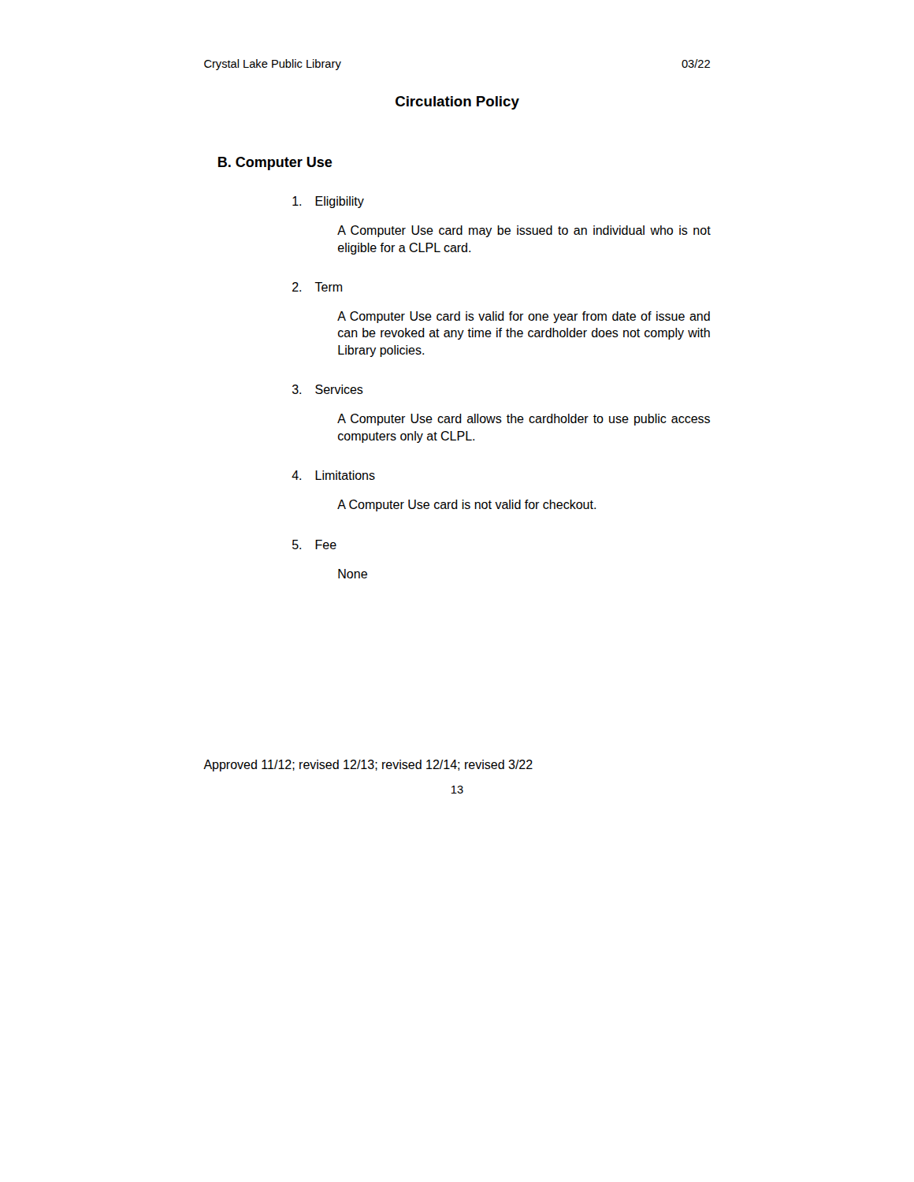Crystal Lake Public Library 03/22
Circulation Policy
B. Computer Use
Eligibility
A Computer Use card may be issued to an individual who is not eligible for a CLPL card.
Term
A Computer Use card is valid for one year from date of issue and can be revoked at any time if the cardholder does not comply with Library policies.
Services
A Computer Use card allows the cardholder to use public access computers only at CLPL.
Limitations
A Computer Use card is not valid for checkout.
Fee
None
Approved 11/12; revised 12/13; revised 12/14; revised 3/22
13